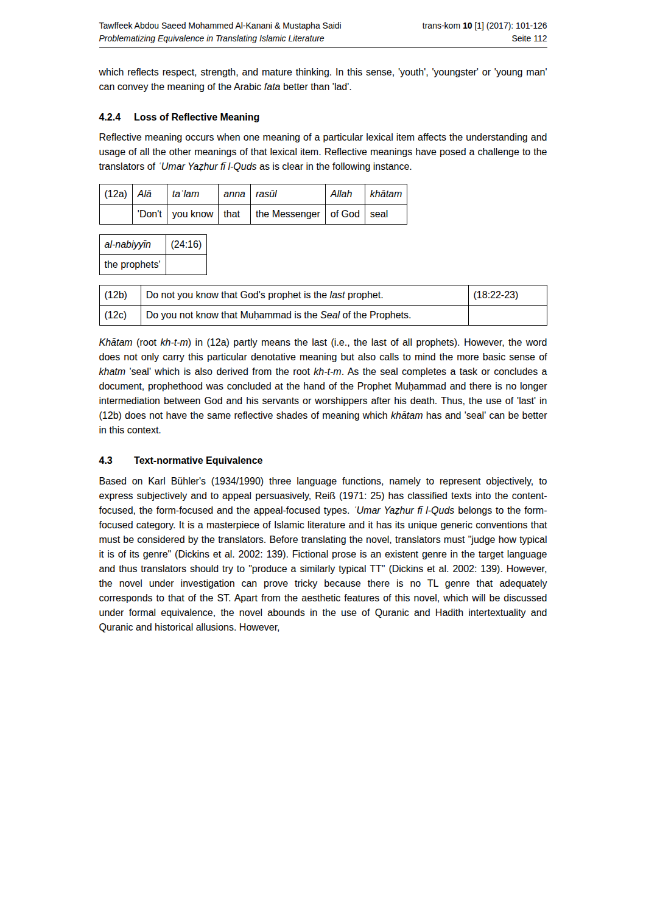Tawffeek Abdou Saeed Mohammed Al-Kanani & Mustapha Saidi Problematizing Equivalence in Translating Islamic Literature
trans-kom 10 [1] (2017): 101-126
Seite 112
which reflects respect, strength, and mature thinking. In this sense, 'youth', 'youngster' or 'young man' can convey the meaning of the Arabic fata better than 'lad'.
4.2.4 Loss of Reflective Meaning
Reflective meaning occurs when one meaning of a particular lexical item affects the understanding and usage of all the other meanings of that lexical item. Reflective meanings have posed a challenge to the translators of ʿUmar Yaẓhur fī l-Quds as is clear in the following instance.
| (12a) | Alā | taʿlam | anna | rasūl | Allah | khātam |
| | 'Don't | you know | that | the Messenger | of God | seal |
| al-nabiyyīn | (24:16) |
| the prophets' | |
| (12b) | Do not you know that God's prophet is the last prophet. | (18:22-23) |
| (12c) | Do you not know that Muḥammad is the Seal of the Prophets. | |
Khātam (root kh-t-m) in (12a) partly means the last (i.e., the last of all prophets). However, the word does not only carry this particular denotative meaning but also calls to mind the more basic sense of khatm 'seal' which is also derived from the root kh-t-m. As the seal completes a task or concludes a document, prophethood was concluded at the hand of the Prophet Muḥammad and there is no longer intermediation between God and his servants or worshippers after his death. Thus, the use of 'last' in (12b) does not have the same reflective shades of meaning which khātam has and 'seal' can be better in this context.
4.3 Text-normative Equivalence
Based on Karl Bühler's (1934/1990) three language functions, namely to represent objectively, to express subjectively and to appeal persuasively, Reiß (1971: 25) has classified texts into the content-focused, the form-focused and the appeal-focused types. ʿUmar Yaẓhur fī l-Quds belongs to the form-focused category. It is a masterpiece of Islamic literature and it has its unique generic conventions that must be considered by the translators. Before translating the novel, translators must "judge how typical it is of its genre" (Dickins et al. 2002: 139). Fictional prose is an existent genre in the target language and thus translators should try to "produce a similarly typical TT" (Dickins et al. 2002: 139). However, the novel under investigation can prove tricky because there is no TL genre that adequately corresponds to that of the ST. Apart from the aesthetic features of this novel, which will be discussed under formal equivalence, the novel abounds in the use of Quranic and Hadith intertextuality and Quranic and historical allusions. However,